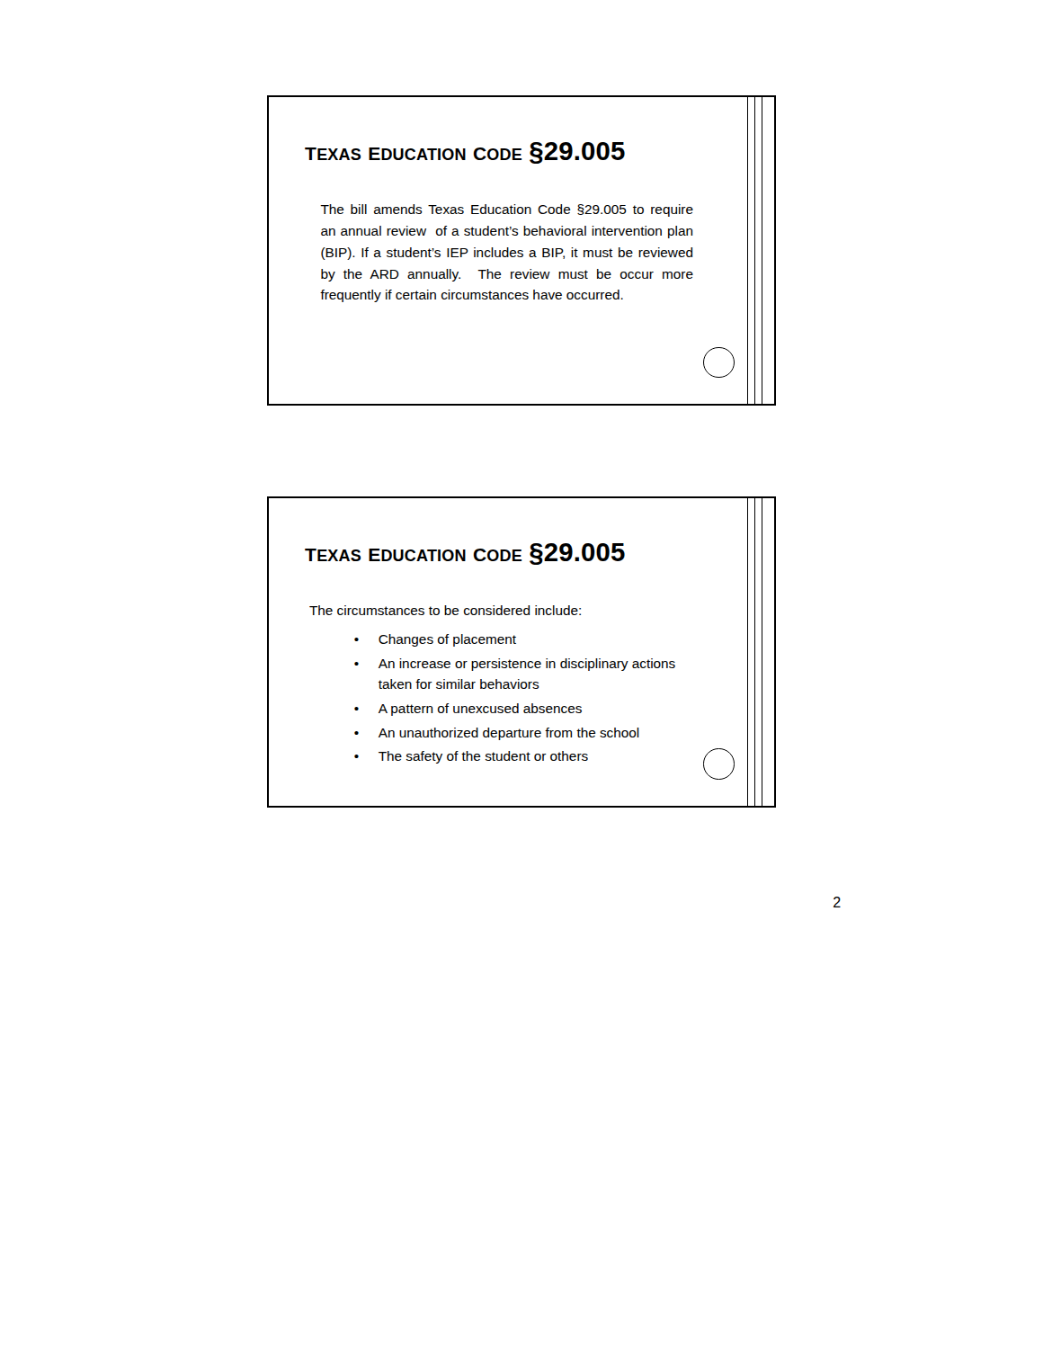Texas Education Code §29.005
The bill amends Texas Education Code §29.005 to require an annual review of a student’s behavioral intervention plan (BIP). If a student’s IEP includes a BIP, it must be reviewed by the ARD annually. The review must be occur more frequently if certain circumstances have occurred.
Texas Education Code §29.005
The circumstances to be considered include:
Changes of placement
An increase or persistence in disciplinary actions taken for similar behaviors
A pattern of unexcused absences
An unauthorized departure from the school
The safety of the student or others
2